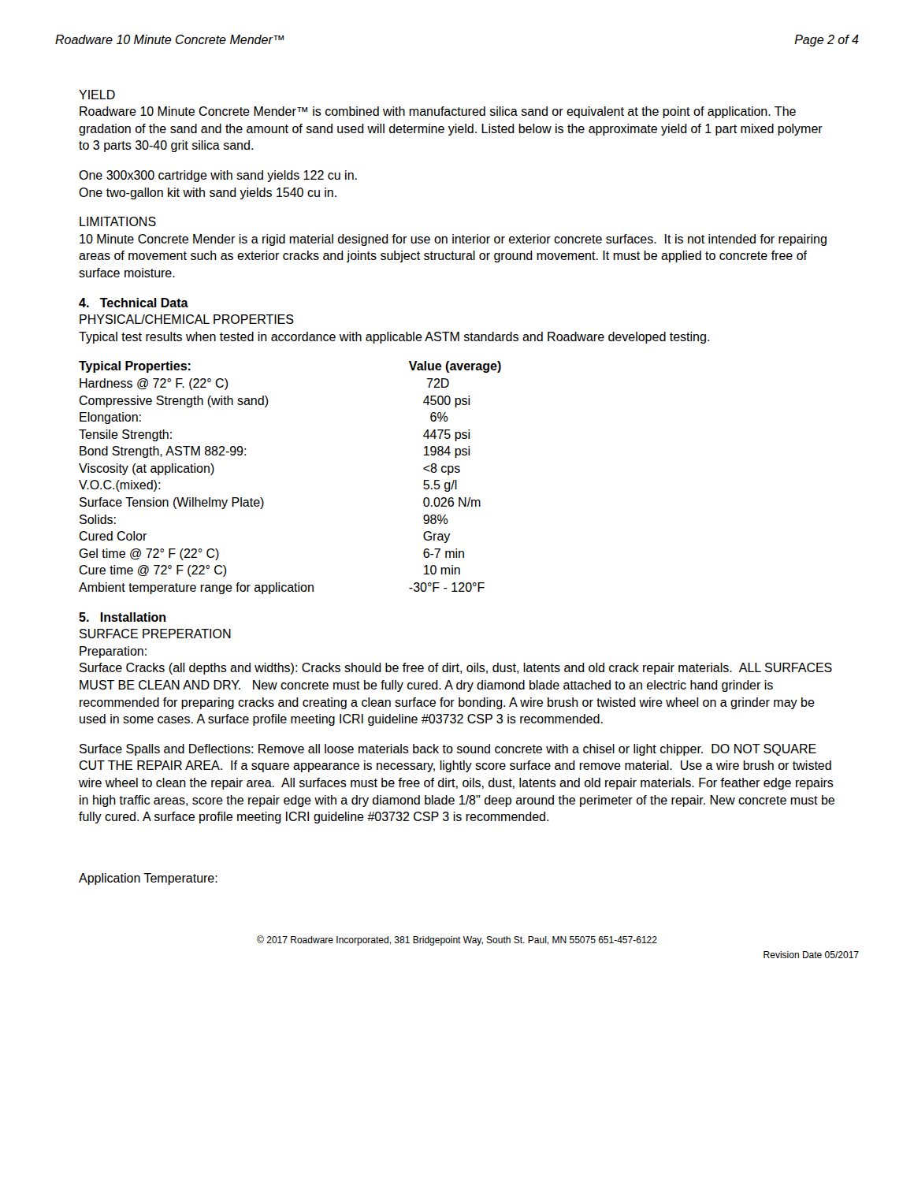Roadware 10 Minute Concrete Mender™ Page 2 of 4
YIELD
Roadware 10 Minute Concrete Mender™ is combined with manufactured silica sand or equivalent at the point of application. The gradation of the sand and the amount of sand used will determine yield. Listed below is the approximate yield of 1 part mixed polymer to 3 parts 30-40 grit silica sand.
One 300x300 cartridge with sand yields 122 cu in.
One two-gallon kit with sand yields 1540 cu in.
LIMITATIONS
10 Minute Concrete Mender is a rigid material designed for use on interior or exterior concrete surfaces. It is not intended for repairing areas of movement such as exterior cracks and joints subject structural or ground movement. It must be applied to concrete free of surface moisture.
4. Technical Data
PHYSICAL/CHEMICAL PROPERTIES
Typical test results when tested in accordance with applicable ASTM standards and Roadware developed testing.
| Typical Properties: | Value (average) |
| --- | --- |
| Hardness @ 72° F. (22° C) | 72D |
| Compressive Strength (with sand) | 4500 psi |
| Elongation: | 6% |
| Tensile Strength: | 4475 psi |
| Bond Strength, ASTM 882-99: | 1984 psi |
| Viscosity (at application) | <8 cps |
| V.O.C.(mixed): | 5.5 g/l |
| Surface Tension (Wilhelmy Plate) | 0.026 N/m |
| Solids: | 98% |
| Cured Color | Gray |
| Gel time @ 72° F (22° C) | 6-7 min |
| Cure time @ 72° F (22° C) | 10 min |
| Ambient temperature range for application | -30°F - 120°F |
5. Installation
SURFACE PREPERATION
Preparation:
Surface Cracks (all depths and widths): Cracks should be free of dirt, oils, dust, latents and old crack repair materials. ALL SURFACES MUST BE CLEAN AND DRY. New concrete must be fully cured. A dry diamond blade attached to an electric hand grinder is recommended for preparing cracks and creating a clean surface for bonding. A wire brush or twisted wire wheel on a grinder may be used in some cases. A surface profile meeting ICRI guideline #03732 CSP 3 is recommended.
Surface Spalls and Deflections: Remove all loose materials back to sound concrete with a chisel or light chipper. DO NOT SQUARE CUT THE REPAIR AREA. If a square appearance is necessary, lightly score surface and remove material. Use a wire brush or twisted wire wheel to clean the repair area. All surfaces must be free of dirt, oils, dust, latents and old repair materials. For feather edge repairs in high traffic areas, score the repair edge with a dry diamond blade 1/8" deep around the perimeter of the repair. New concrete must be fully cured. A surface profile meeting ICRI guideline #03732 CSP 3 is recommended.
Application Temperature:
© 2017 Roadware Incorporated, 381 Bridgepoint Way, South St. Paul, MN 55075 651-457-6122
Revision Date 05/2017